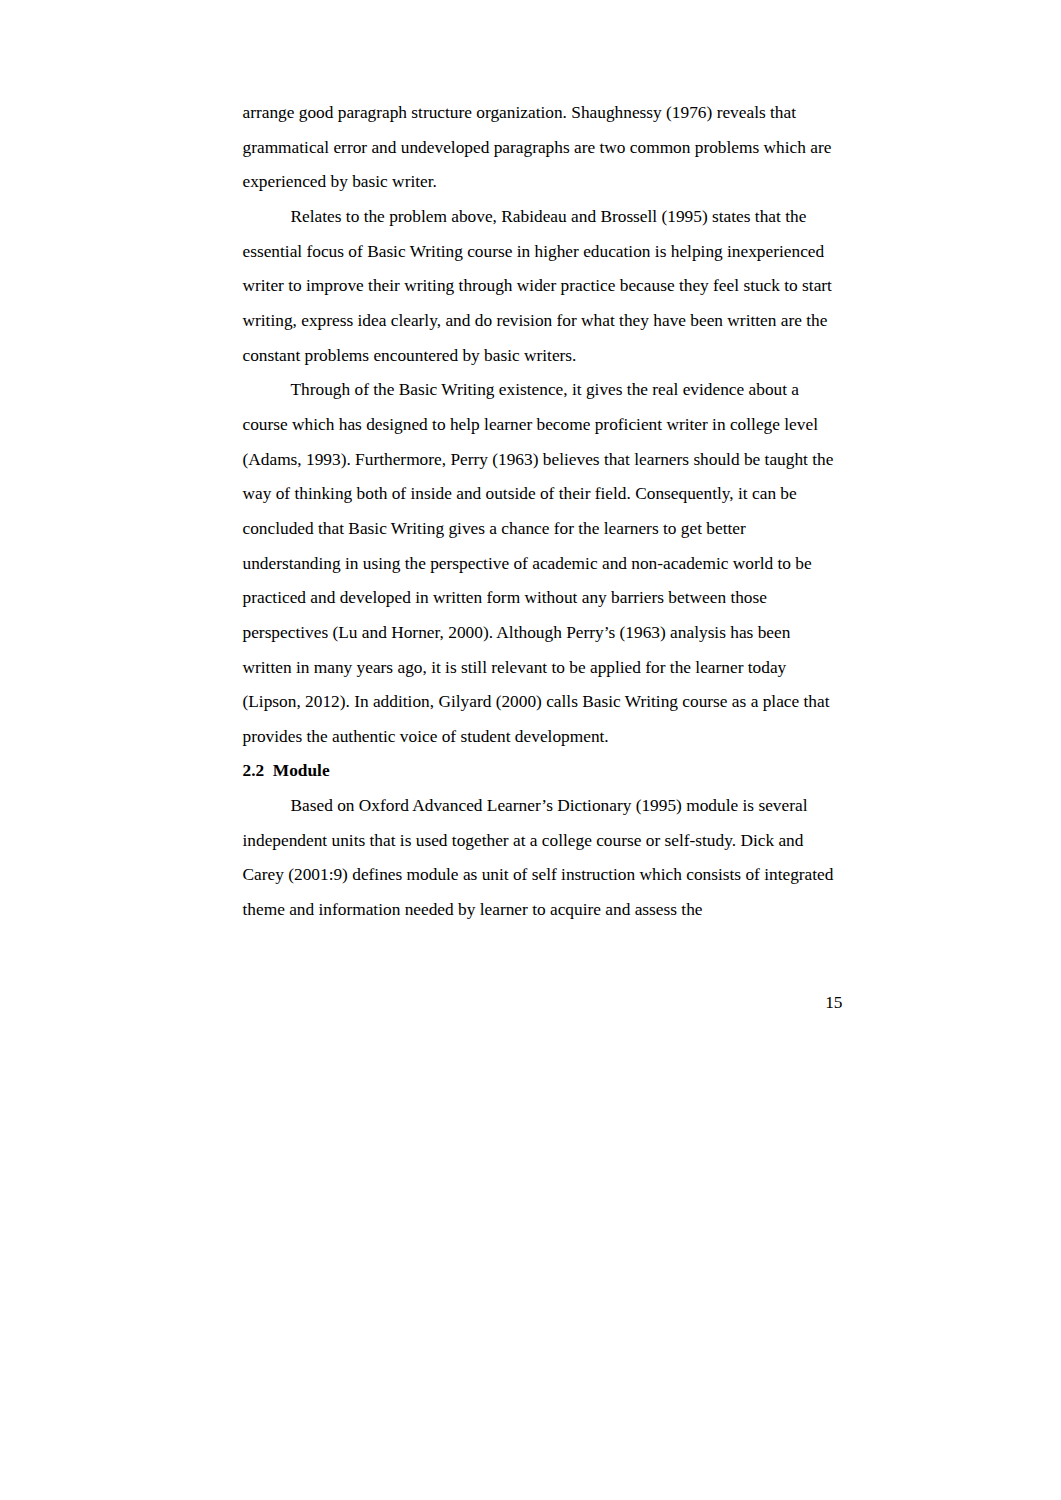arrange good paragraph structure organization. Shaughnessy (1976) reveals that grammatical error and undeveloped paragraphs are two common problems which are experienced by basic writer.
Relates to the problem above, Rabideau and Brossell (1995) states that the essential focus of Basic Writing course in higher education is helping inexperienced writer to improve their writing through wider practice because they feel stuck to start writing, express idea clearly, and do revision for what they have been written are the constant problems encountered by basic writers.
Through of the Basic Writing existence, it gives the real evidence about a course which has designed to help learner become proficient writer in college level (Adams, 1993). Furthermore, Perry (1963) believes that learners should be taught the way of thinking both of inside and outside of their field. Consequently, it can be concluded that Basic Writing gives a chance for the learners to get better understanding in using the perspective of academic and non-academic world to be practiced and developed in written form without any barriers between those perspectives (Lu and Horner, 2000). Although Perry’s (1963) analysis has been written in many years ago, it is still relevant to be applied for the learner today (Lipson, 2012). In addition, Gilyard (2000) calls Basic Writing course as a place that provides the authentic voice of student development.
2.2 Module
Based on Oxford Advanced Learner’s Dictionary (1995) module is several independent units that is used together at a college course or self-study. Dick and Carey (2001:9) defines module as unit of self instruction which consists of integrated theme and information needed by learner to acquire and assess the
15